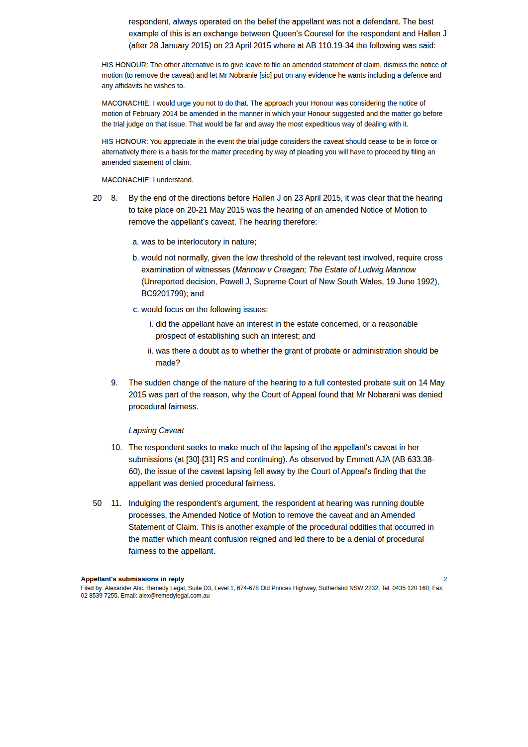respondent, always operated on the belief the appellant was not a defendant. The best example of this is an exchange between Queen's Counsel for the respondent and Hallen J (after 28 January 2015) on 23 April 2015 where at AB 110.19-34 the following was said:
HIS HONOUR: The other alternative is to give leave to file an amended statement of claim, dismiss the notice of motion (to remove the caveat) and let Mr Nobranie [sic] put on any evidence he wants including a defence and any affidavits he wishes to.
MACONACHIE: I would urge you not to do that. The approach your Honour was considering the notice of motion of February 2014 be amended in the manner in which your Honour suggested and the matter go before the trial judge on that issue. That would be far and away the most expeditious way of dealing with it.
HIS HONOUR: You appreciate in the event the trial judge considers the caveat should cease to be in force or alternatively there is a basis for the matter preceding by way of pleading you will have to proceed by filing an amended statement of claim.
MACONACHIE: I understand.
20 8.
By the end of the directions before Hallen J on 23 April 2015, it was clear that the hearing to take place on 20-21 May 2015 was the hearing of an amended Notice of Motion to remove the appellant's caveat. The hearing therefore:
was to be interlocutory in nature;
would not normally, given the low threshold of the relevant test involved, require cross examination of witnesses (Mannow v Creagan; The Estate of Ludwig Mannow (Unreported decision, Powell J, Supreme Court of New South Wales, 19 June 1992), BC9201799); and
would focus on the following issues:
did the appellant have an interest in the estate concerned, or a reasonable prospect of establishing such an interest; and
was there a doubt as to whether the grant of probate or administration should be made?
9.
The sudden change of the nature of the hearing to a full contested probate suit on 14 May 2015 was part of the reason, why the Court of Appeal found that Mr Nobarani was denied procedural fairness.
Lapsing Caveat
10.
The respondent seeks to make much of the lapsing of the appellant's caveat in her submissions (at [30]-[31] RS and continuing). As observed by Emmett AJA (AB 633.38-60), the issue of the caveat lapsing fell away by the Court of Appeal's finding that the appellant was denied procedural fairness.
50 11.
Indulging the respondent's argument, the respondent at hearing was running double processes, the Amended Notice of Motion to remove the caveat and an Amended Statement of Claim. This is another example of the procedural oddities that occurred in the matter which meant confusion reigned and led there to be a denial of procedural fairness to the appellant.
Appellant's submissions in reply 2
Filed by: Alexander Atic, Remedy Legal, Suite D3, Level 1, 674-678 Old Princes Highway, Sutherland NSW 2232, Tel: 0435 120 160; Fax: 02 8539 7255, Email: alex@remedylegal.com.au